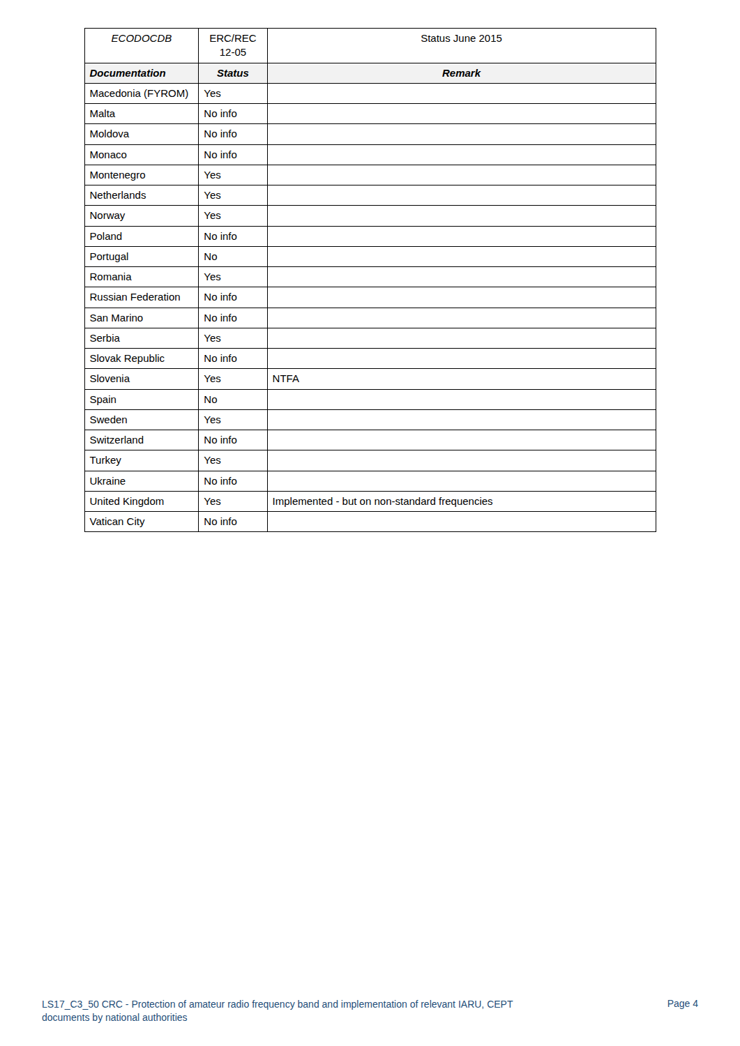| ECODOCDB | ERC/REC 12-05 | Status June 2015 |
| --- | --- | --- |
| Documentation | Status | Remark |
| Macedonia (FYROM) | Yes | |
| Malta | No info | |
| Moldova | No info | |
| Monaco | No info | |
| Montenegro | Yes | |
| Netherlands | Yes | |
| Norway | Yes | |
| Poland | No info | |
| Portugal | No | |
| Romania | Yes | |
| Russian Federation | No info | |
| San Marino | No info | |
| Serbia | Yes | |
| Slovak Republic | No info | |
| Slovenia | Yes | NTFA |
| Spain | No | |
| Sweden | Yes | |
| Switzerland | No info | |
| Turkey | Yes | |
| Ukraine | No info | |
| United Kingdom | Yes | Implemented - but on non-standard frequencies |
| Vatican City | No info | |
LS17_C3_50 CRC - Protection of amateur radio frequency band and implementation of relevant IARU, CEPT documents by national authorities
Page 4